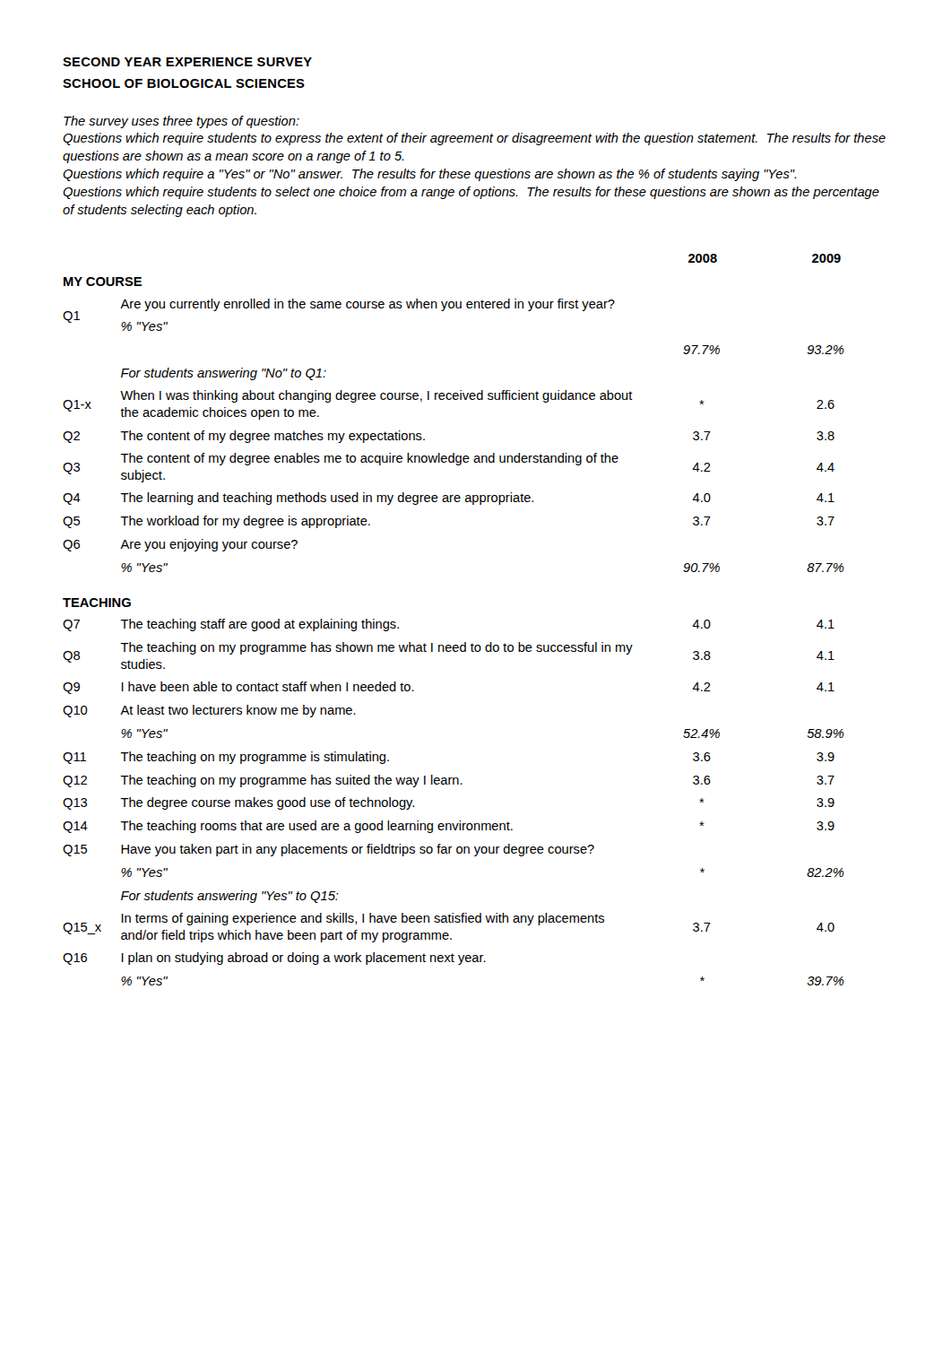SECOND YEAR EXPERIENCE SURVEY
SCHOOL OF BIOLOGICAL SCIENCES
The survey uses three types of question:
Questions which require students to express the extent of their agreement or disagreement with the question statement. The results for these questions are shown as a mean score on a range of 1 to 5.
Questions which require a "Yes" or "No" answer. The results for these questions are shown as the % of students saying "Yes".
Questions which require students to select one choice from a range of options. The results for these questions are shown as the percentage of students selecting each option.
| | 2008 | 2009 |
| --- | --- | --- |
| MY COURSE |
| Q1 | Are you currently enrolled in the same course as when you entered in your first year? | | |
| % "Yes" |
| | | 97.7% | 93.2% |
| | For students answering "No" to Q1: | | |
| Q1-x | When I was thinking about changing degree course, I received sufficient guidance about the academic choices open to me. | * | 2.6 |
| Q2 | The content of my degree matches my expectations. | 3.7 | 3.8 |
| Q3 | The content of my degree enables me to acquire knowledge and understanding of the subject. | 4.2 | 4.4 |
| Q4 | The learning and teaching methods used in my degree are appropriate. | 4.0 | 4.1 |
| Q5 | The workload for my degree is appropriate. | 3.7 | 3.7 |
| Q6 | Are you enjoying your course? | | |
| | % "Yes" | 90.7% | 87.7% |
| TEACHING |
| Q7 | The teaching staff are good at explaining things. | 4.0 | 4.1 |
| Q8 | The teaching on my programme has shown me what I need to do to be successful in my studies. | 3.8 | 4.1 |
| Q9 | I have been able to contact staff when I needed to. | 4.2 | 4.1 |
| Q10 | At least two lecturers know me by name. | | |
| | % "Yes" | 52.4% | 58.9% |
| Q11 | The teaching on my programme is stimulating. | 3.6 | 3.9 |
| Q12 | The teaching on my programme has suited the way I learn. | 3.6 | 3.7 |
| Q13 | The degree course makes good use of technology. | * | 3.9 |
| Q14 | The teaching rooms that are used are a good learning environment. | * | 3.9 |
| Q15 | Have you taken part in any placements or fieldtrips so far on your degree course? | | |
| | % "Yes" | * | 82.2% |
| | For students answering "Yes" to Q15: | | |
| Q15_x | In terms of gaining experience and skills, I have been satisfied with any placements and/or field trips which have been part of my programme. | 3.7 | 4.0 |
| Q16 | I plan on studying abroad or doing a work placement next year. | | |
| | % "Yes" | * | 39.7% |